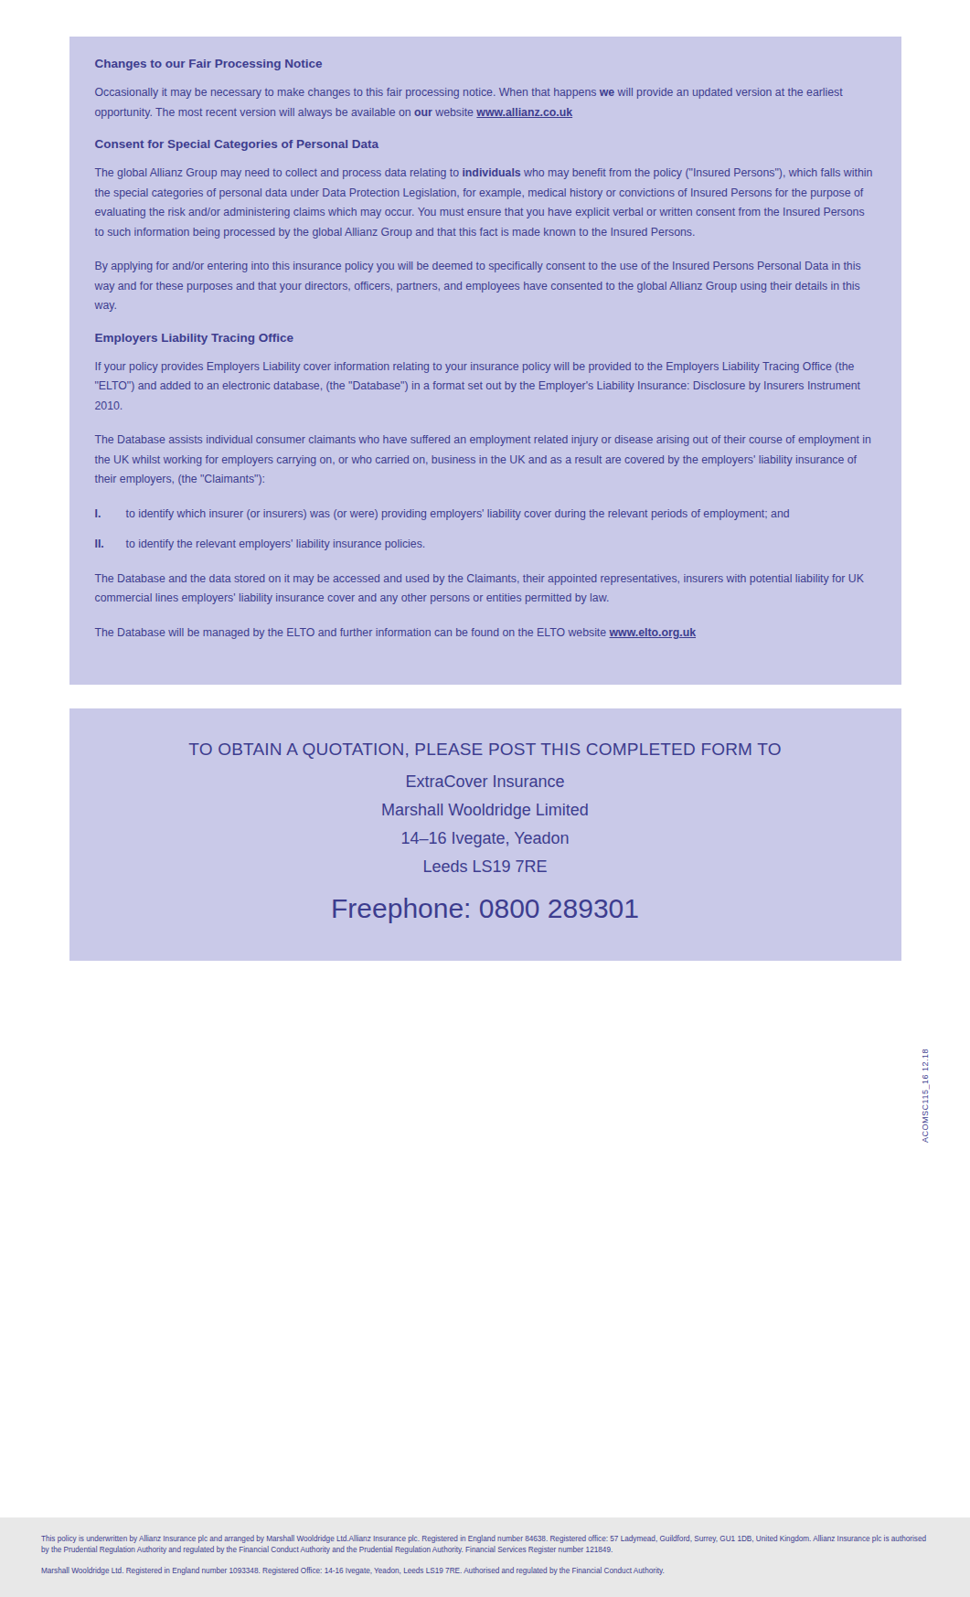Changes to our Fair Processing Notice
Occasionally it may be necessary to make changes to this fair processing notice. When that happens we will provide an updated version at the earliest opportunity. The most recent version will always be available on our website www.allianz.co.uk
Consent for Special Categories of Personal Data
The global Allianz Group may need to collect and process data relating to individuals who may benefit from the policy ("Insured Persons"), which falls within the special categories of personal data under Data Protection Legislation, for example, medical history or convictions of Insured Persons for the purpose of evaluating the risk and/or administering claims which may occur. You must ensure that you have explicit verbal or written consent from the Insured Persons to such information being processed by the global Allianz Group and that this fact is made known to the Insured Persons.
By applying for and/or entering into this insurance policy you will be deemed to specifically consent to the use of the Insured Persons Personal Data in this way and for these purposes and that your directors, officers, partners, and employees have consented to the global Allianz Group using their details in this way.
Employers Liability Tracing Office
If your policy provides Employers Liability cover information relating to your insurance policy will be provided to the Employers Liability Tracing Office (the "ELTO") and added to an electronic database, (the "Database") in a format set out by the Employer's Liability Insurance: Disclosure by Insurers Instrument 2010.
The Database assists individual consumer claimants who have suffered an employment related injury or disease arising out of their course of employment in the UK whilst working for employers carrying on, or who carried on, business in the UK and as a result are covered by the employers' liability insurance of their employers, (the "Claimants"):
I. to identify which insurer (or insurers) was (or were) providing employers' liability cover during the relevant periods of employment; and
II. to identify the relevant employers' liability insurance policies.
The Database and the data stored on it may be accessed and used by the Claimants, their appointed representatives, insurers with potential liability for UK commercial lines employers' liability insurance cover and any other persons or entities permitted by law.
The Database will be managed by the ELTO and further information can be found on the ELTO website www.elto.org.uk
TO OBTAIN A QUOTATION, PLEASE POST THIS COMPLETED FORM TO
ExtraCover Insurance
Marshall Wooldridge Limited
14–16 Ivegate, Yeadon
Leeds LS19 7RE
Freephone: 0800 289301
ACOMSC115_16 12.18
This policy is underwritten by Allianz Insurance plc and arranged by Marshall Wooldridge Ltd.Allianz Insurance plc. Registered in England number 84638. Registered office: 57 Ladymead, Guildford, Surrey, GU1 1DB, United Kingdom. Allianz Insurance plc is authorised by the Prudential Regulation Authority and regulated by the Financial Conduct Authority and the Prudential Regulation Authority. Financial Services Register number 121849.
Marshall Wooldridge Ltd. Registered in England number 1093348. Registered Office: 14-16 Ivegate, Yeadon, Leeds LS19 7RE. Authorised and regulated by the Financial Conduct Authority.